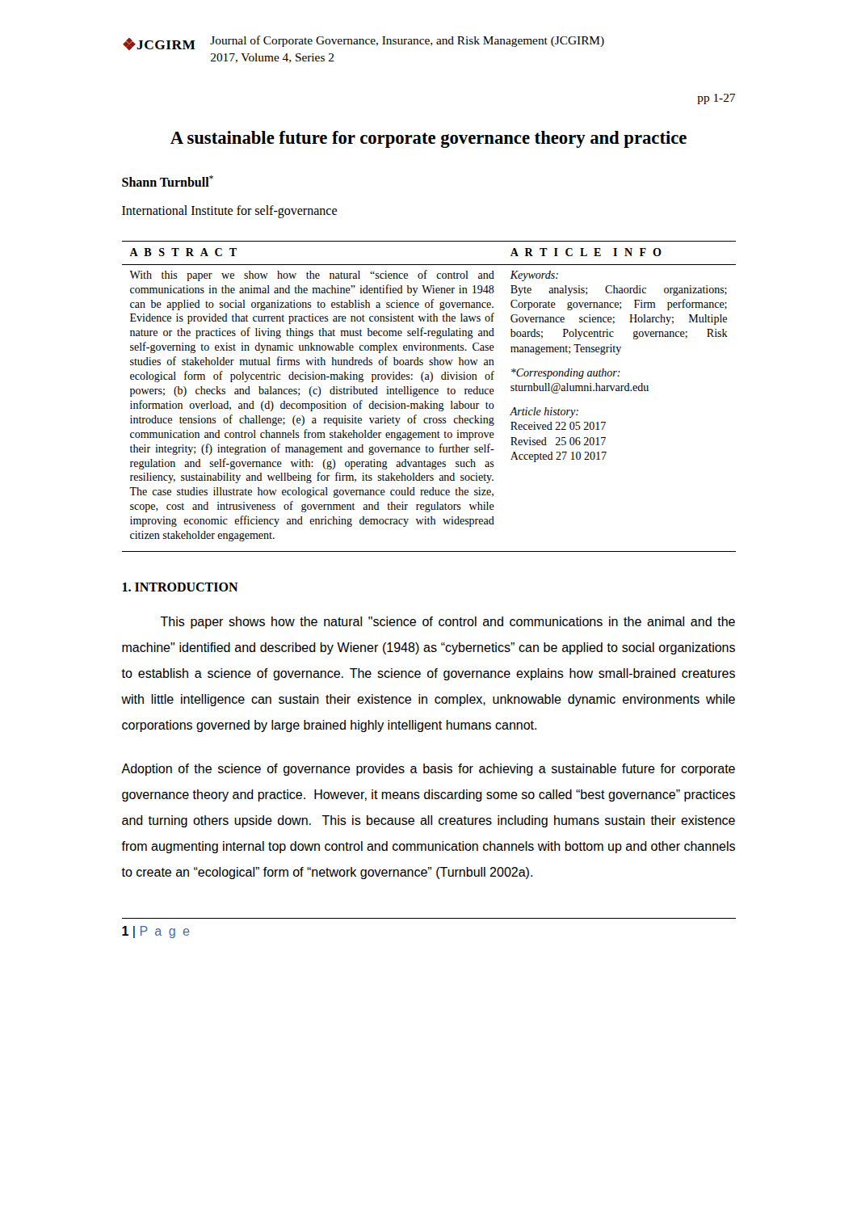❖JCGIRM
Journal of Corporate Governance, Insurance, and Risk Management (JCGIRM)
2017, Volume 4, Series 2
pp 1-27
A sustainable future for corporate governance theory and practice
Shann Turnbull*
International Institute for self-governance
| A B S T R A C T | A R T I C L E I N F O |
| --- | --- |
| With this paper we show how the natural “science of control and communications in the animal and the machine” identified by Wiener in 1948 can be applied to social organizations to establish a science of governance. Evidence is provided that current practices are not consistent with the laws of nature or the practices of living things that must become self-regulating and self-governing to exist in dynamic unknowable complex environments. Case studies of stakeholder mutual firms with hundreds of boards show how an ecological form of polycentric decision-making provides: (a) division of powers; (b) checks and balances; (c) distributed intelligence to reduce information overload, and (d) decomposition of decision-making labour to introduce tensions of challenge; (e) a requisite variety of cross checking communication and control channels from stakeholder engagement to improve their integrity; (f) integration of management and governance to further self-regulation and self-governance with: (g) operating advantages such as resiliency, sustainability and wellbeing for firm, its stakeholders and society. The case studies illustrate how ecological governance could reduce the size, scope, cost and intrusiveness of government and their regulators while improving economic efficiency and enriching democracy with widespread citizen stakeholder engagement. | Keywords: Byte analysis; Chaordic organizations; Corporate governance; Firm performance; Governance science; Holarchy; Multiple boards; Polycentric governance; Risk management; Tensegrity *Corresponding author: sturnbull@alumni.harvard.edu Article history: Received 22 05 2017 Revised 25 06 2017 Accepted 27 10 2017 |
1. INTRODUCTION
This paper shows how the natural "science of control and communications in the animal and the machine" identified and described by Wiener (1948) as “cybernetics” can be applied to social organizations to establish a science of governance. The science of governance explains how small-brained creatures with little intelligence can sustain their existence in complex, unknowable dynamic environments while corporations governed by large brained highly intelligent humans cannot.
Adoption of the science of governance provides a basis for achieving a sustainable future for corporate governance theory and practice. However, it means discarding some so called “best governance” practices and turning others upside down. This is because all creatures including humans sustain their existence from augmenting internal top down control and communication channels with bottom up and other channels to create an “ecological” form of “network governance” (Turnbull 2002a).
1 | P a g e